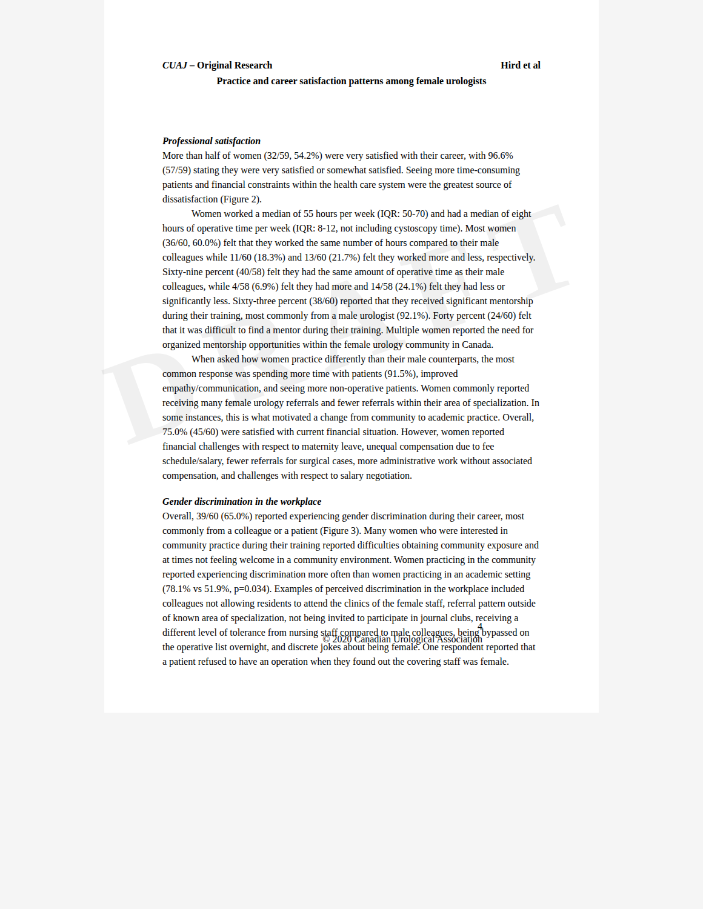DRAFT
CUAJ – Original Research Hird et al
Practice and career satisfaction patterns among female urologists
Professional satisfaction
More than half of women (32/59, 54.2%) were very satisfied with their career, with 96.6% (57/59) stating they were very satisfied or somewhat satisfied. Seeing more time-consuming patients and financial constraints within the health care system were the greatest source of dissatisfaction (Figure 2).
Women worked a median of 55 hours per week (IQR: 50-70) and had a median of eight hours of operative time per week (IQR: 8-12, not including cystoscopy time). Most women (36/60, 60.0%) felt that they worked the same number of hours compared to their male colleagues while 11/60 (18.3%) and 13/60 (21.7%) felt they worked more and less, respectively. Sixty-nine percent (40/58) felt they had the same amount of operative time as their male colleagues, while 4/58 (6.9%) felt they had more and 14/58 (24.1%) felt they had less or significantly less. Sixty-three percent (38/60) reported that they received significant mentorship during their training, most commonly from a male urologist (92.1%). Forty percent (24/60) felt that it was difficult to find a mentor during their training. Multiple women reported the need for organized mentorship opportunities within the female urology community in Canada.
When asked how women practice differently than their male counterparts, the most common response was spending more time with patients (91.5%), improved empathy/communication, and seeing more non-operative patients. Women commonly reported receiving many female urology referrals and fewer referrals within their area of specialization. In some instances, this is what motivated a change from community to academic practice. Overall, 75.0% (45/60) were satisfied with current financial situation. However, women reported financial challenges with respect to maternity leave, unequal compensation due to fee schedule/salary, fewer referrals for surgical cases, more administrative work without associated compensation, and challenges with respect to salary negotiation.
Gender discrimination in the workplace
Overall, 39/60 (65.0%) reported experiencing gender discrimination during their career, most commonly from a colleague or a patient (Figure 3). Many women who were interested in community practice during their training reported difficulties obtaining community exposure and at times not feeling welcome in a community environment. Women practicing in the community reported experiencing discrimination more often than women practicing in an academic setting (78.1% vs 51.9%, p=0.034). Examples of perceived discrimination in the workplace included colleagues not allowing residents to attend the clinics of the female staff, referral pattern outside of known area of specialization, not being invited to participate in journal clubs, receiving a different level of tolerance from nursing staff compared to male colleagues, being bypassed on the operative list overnight, and discrete jokes about being female. One respondent reported that a patient refused to have an operation when they found out the covering staff was female.
4 © 2020 Canadian Urological Association